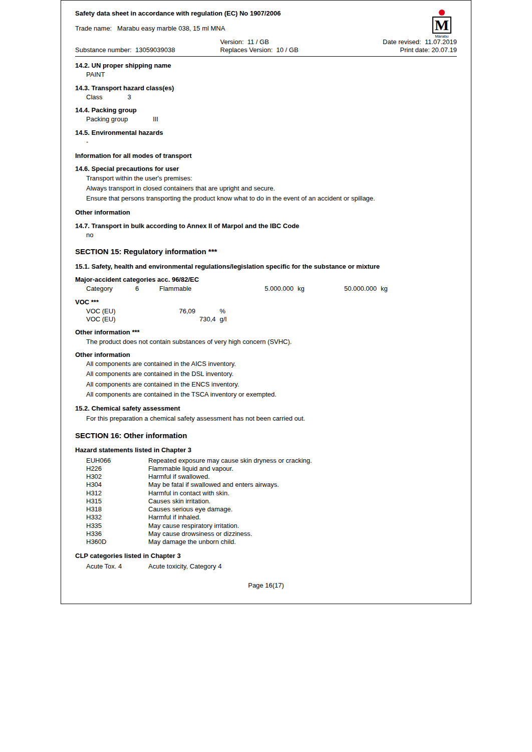M Marabu
Safety data sheet in accordance with regulation (EC) No 1907/2006
Trade name: Marabu easy marble 038, 15 ml MNA
| | Version: 11 / GB | Date revised: 11.07.2019 |
| Substance number: 13059039038 | Replaces Version: 10 / GB | Print date: 20.07.19 |
14.2. UN proper shipping name
PAINT
14.3. Transport hazard class(es)
| Class | 3 |
14.4. Packing group
| Packing group | III |
14.5. Environmental hazards
-
Information for all modes of transport
14.6. Special precautions for user
Transport within the user's premises:
Always transport in closed containers that are upright and secure.
Ensure that persons transporting the product know what to do in the event of an accident or spillage.
Other information
14.7. Transport in bulk according to Annex II of Marpol and the IBC Code
no
SECTION 15: Regulatory information ***
15.1. Safety, health and environmental regulations/legislation specific for the substance or mixture
Major-accident categories acc. 96/82/EC
| Category | 6 | Flammable | 5.000.000 | kg | 50.000.000 | kg |
VOC ***
| VOC (EU) | 76,09 | | % |
| VOC (EU) | | 730,4 | g/l |
Other information ***
The product does not contain substances of very high concern (SVHC).
Other information
All components are contained in the AICS inventory.
All components are contained in the DSL inventory.
All components are contained in the ENCS inventory.
All components are contained in the TSCA inventory or exempted.
15.2. Chemical safety assessment
For this preparation a chemical safety assessment has not been carried out.
SECTION 16: Other information
Hazard statements listed in Chapter 3
| EUH066 | Repeated exposure may cause skin dryness or cracking. |
| H226 | Flammable liquid and vapour. |
| H302 | Harmful if swallowed. |
| H304 | May be fatal if swallowed and enters airways. |
| H312 | Harmful in contact with skin. |
| H315 | Causes skin irritation. |
| H318 | Causes serious eye damage. |
| H332 | Harmful if inhaled. |
| H335 | May cause respiratory irritation. |
| H336 | May cause drowsiness or dizziness. |
| H360D | May damage the unborn child. |
CLP categories listed in Chapter 3
| Acute Tox. 4 | Acute toxicity, Category 4 |
Page 16(17)